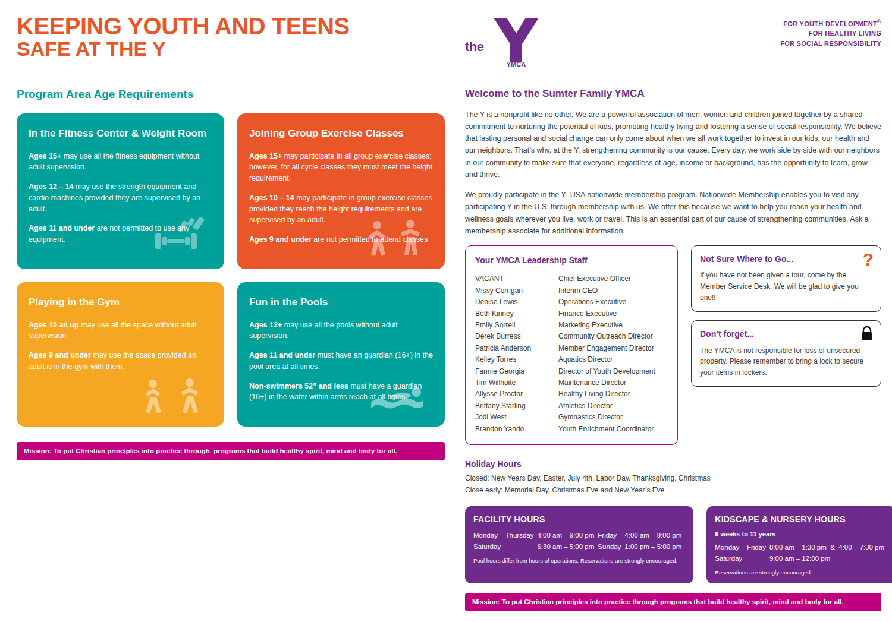Keeping Youth and TeensSafe at the Y
Program Area Age Requirements
In the Fitness Center & Weight Room
Ages 15+ may use all the fitness equipment without adult supervision.
Ages 12 – 14 may use the strength equipment and cardio machines provided they are supervised by an adult.
Ages 11 and under are not permitted to use any equipment.
Joining Group Exercise Classes
Ages 15+ may participate in all group exercise classes; however, for all cycle classes they must meet the height requirement.
Ages 10 – 14 may participate in group exercise classes provided they reach the height requirements and are supervised by an adult.
Ages 9 and under are not permitted to attend classes
Playing in the Gym
Ages 10 an up may use all the space without adult supervision.
Ages 9 and under may use the space provided an adult is in the gym with them.
Fun in the Pools
Ages 12+ may use all the pools without adult supervision.
Ages 11 and under must have an guardian (16+) in the pool area at all times.
Non-swimmers 52” and less must have a guardian (16+) in the water within arms reach at all times.
Mission: To put Christian principles into practice through programs that build healthy spirit, mind and body for all.
the YMCA
FOR YOUTH DEVELOPMENT®
FOR HEALTHY LIVING
FOR SOCIAL RESPONSIBILITY
Welcome to the Sumter Family YMCA
The Y is a nonprofit like no other. We are a powerful association of men, women and children joined together by a shared commitment to nurturing the potential of kids, promoting healthy living and fostering a sense of social responsibility. We believe that lasting personal and social change can only come about when we all work together to invest in our kids, our health and our neighbors. That’s why, at the Y, strengthening community is our cause. Every day, we work side by side with our neighbors in our community to make sure that everyone, regardless of age, income or background, has the opportunity to learn, grow and thrive.
We proudly participate in the Y–USA nationwide membership program. Nationwide Membership enables you to visit any participating Y in the U.S. through membership with us. We offer this because we want to help you reach your health and wellness goals wherever you live, work or travel. This is an essential part of our cause of strengthening communities. Ask a membership associate for additional information.
Your YMCA Leadership Staff
| VACANT | Chief Executive Officer |
| Missy Corrigan | Interim CEO |
| Denise Lewis | Operations Executive |
| Beth Kinney | Finance Executive |
| Emily Sorrell | Marketing Executive |
| Derek Burress | Community Outreach Director |
| Patricia Anderson | Member Engagement Director |
| Kelley Torres | Aquatics Director |
| Fannie Georgia | Director of Youth Development |
| Tim Willhoite | Maintenance Director |
| Allysse Proctor | Healthy Living Director |
| Brittany Starling | Athletics Director |
| Jodi West | Gymnastics Director |
| Brandon Yando | Youth Enrichment Coordinator |
?
Not Sure Where to Go...
If you have not been given a tour, come by the Member Service Desk. We will be glad to give you one!!
Don’t forget...
The YMCA is not responsible for loss of unsecured property. Please remember to bring a lock to secure your items in lockers.
Holiday Hours
Closed: New Years Day, Easter, July 4th, Labor Day, Thanksgiving, Christmas
Close early: Memorial Day, Christmas Eve and New Year’s Eve
FACILITY HOURS
| Monday – Thursday | 4:00 am – 9:00 pm | Friday | 4:00 am – 8:00 pm |
| Saturday | 6:30 am – 5:00 pm | Sunday | 1:00 pm – 5:00 pm |
Pool hours differ from hours of operations. Reservations are strongly encouraged.
KIDSCAPE & NURSERY HOURS
6 weeks to 11 years
| Monday – Friday | 8:00 am – 1:30 pm & 4:00 – 7:30 pm |
| Saturday | 9:00 am – 12:00 pm |
Reservations are strongly encouraged.
Mission: To put Christian principles into practice through programs that build healthy spirit, mind and body for all.